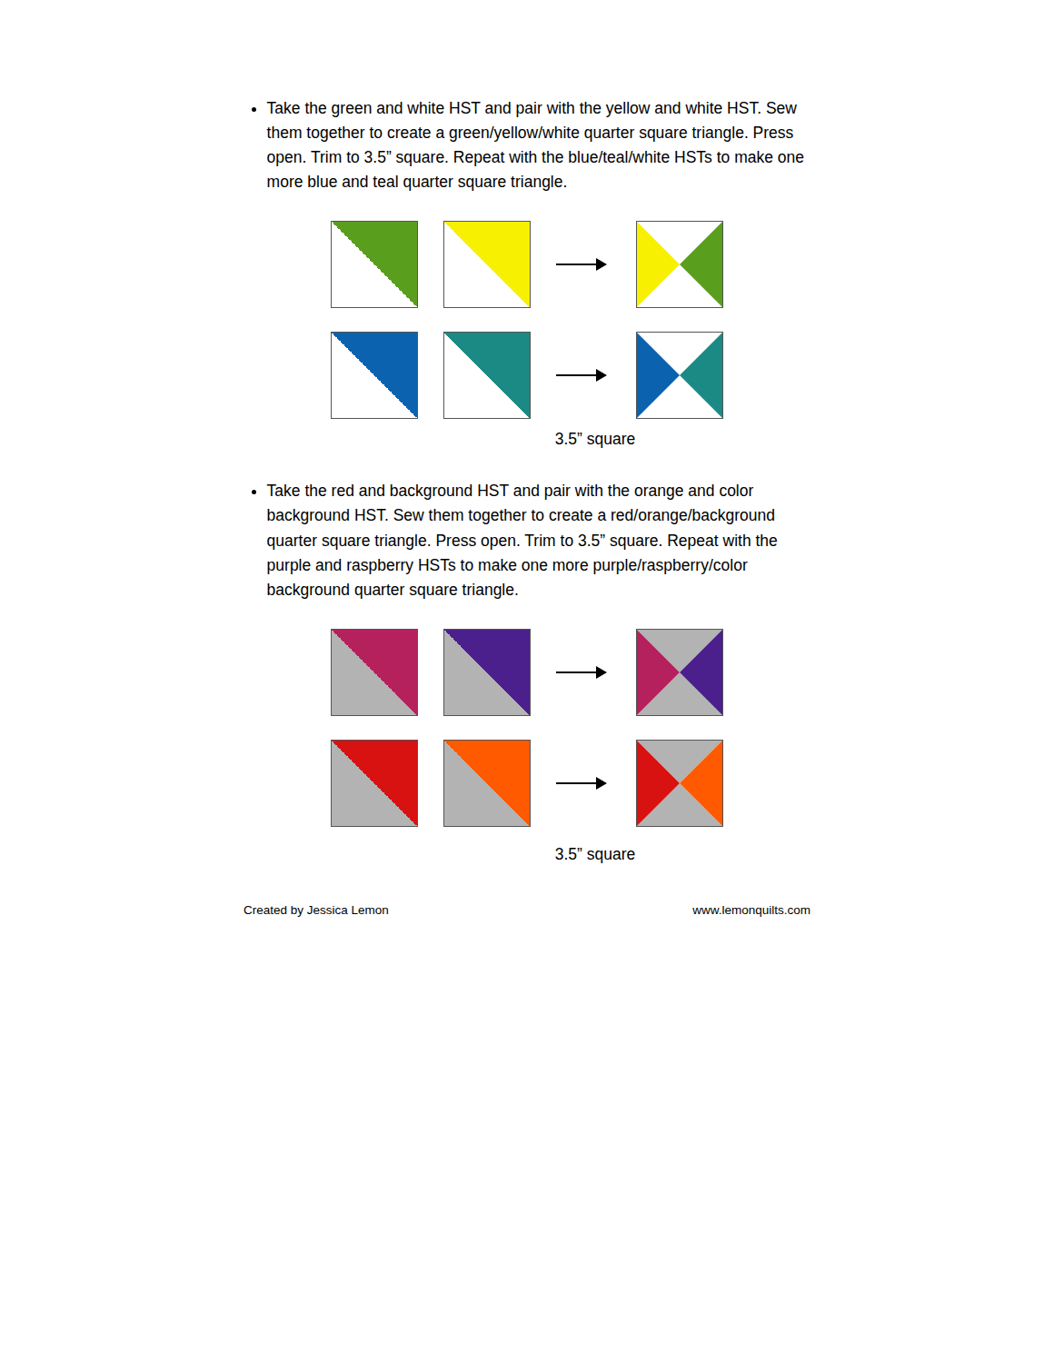Take the green and white HST and pair with the yellow and white HST. Sew them together to create a green/yellow/white quarter square triangle. Press open. Trim to 3.5” square. Repeat with the blue/teal/white HSTs to make one more blue and teal quarter square triangle.
3.5” square
Take the red and background HST and pair with the orange and color background HST. Sew them together to create a red/orange/background quarter square triangle. Press open. Trim to 3.5” square. Repeat with the purple and raspberry HSTs to make one more purple/raspberry/color background quarter square triangle.
3.5” square
Created by Jessica Lemon www.lemonquilts.com